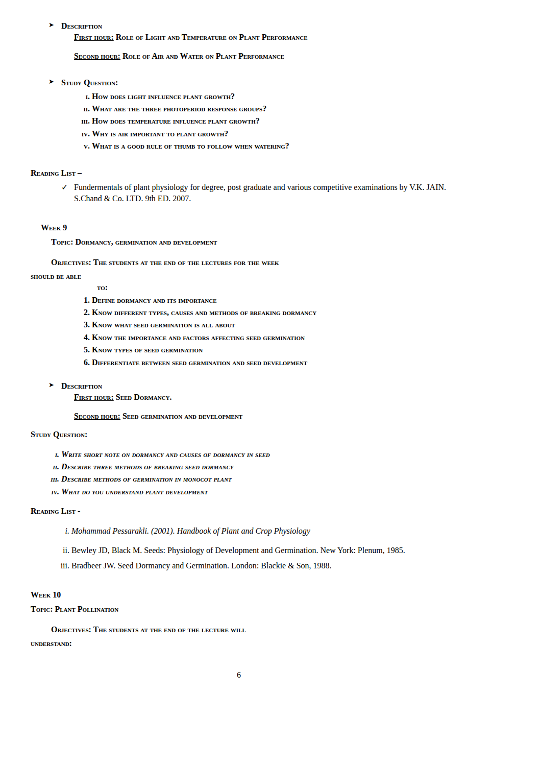Description
First hour: Role of Light and Temperature on Plant Performance
Second hour: Role of Air and Water on Plant Performance
Study Question:
How does light influence plant growth?
What are the three photoperiod response groups?
How does temperature influence plant growth?
Why is air important to plant growth?
What is a good rule of thumb to follow when watering?
Reading List –
Fundermentals of plant physiology for degree, post graduate and various competitive examinations by V.K. JAIN. S.Chand & Co. LTD. 9th ED. 2007.
Week 9
Topic: Dormancy, germination and development
Objectives: The students at the end of the lectures for the week
should be able
to:
Define dormancy and its importance
Know different types, causes and methods of breaking dormancy
Know what seed germination is all about
Know the importance and factors affecting seed germination
Know types of seed germination
Differentiate between seed germination and seed development
Description
First hour: Seed Dormancy.
Second hour: Seed germination and development
Study Question:
Write short note on dormancy and causes of dormancy in seed
Describe three methods of breaking seed dormancy
Describe methods of germination in monocot plant
What do you understand plant development
Reading List -
Mohammad Pessarakli. (2001). Handbook of Plant and Crop Physiology
Bewley JD, Black M. Seeds: Physiology of Development and Germination. New York: Plenum, 1985.
Bradbeer JW. Seed Dormancy and Germination. London: Blackie & Son, 1988.
Week 10
Topic: Plant Pollination
Objectives: The students at the end of the lecture will
understand:
6